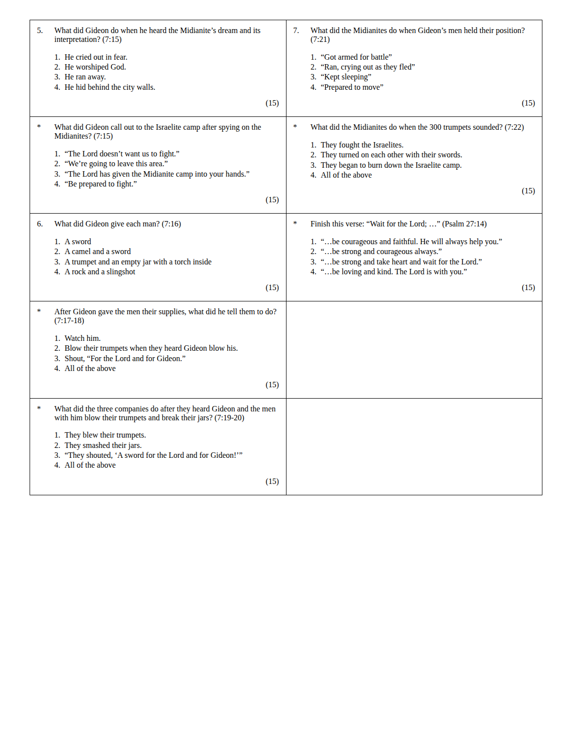| 5. What did Gideon do when he heard the Midianite’s dream and its interpretation? (7:15) He cried out in fear. He worshiped God. He ran away. He hid behind the city walls. (15) | 7. What did the Midianites do when Gideon’s men held their position? (7:21) “Got armed for battle” “Ran, crying out as they fled” “Kept sleeping” “Prepared to move” (15) |
| * What did Gideon call out to the Israelite camp after spying on the Midianites? (7:15) “The Lord doesn’t want us to fight.” “We’re going to leave this area.” “The Lord has given the Midianite camp into your hands.” “Be prepared to fight.” (15) | * What did the Midianites do when the 300 trumpets sounded? (7:22) They fought the Israelites. They turned on each other with their swords. They began to burn down the Israelite camp. All of the above (15) |
| 6. What did Gideon give each man? (7:16) A sword A camel and a sword A trumpet and an empty jar with a torch inside A rock and a slingshot (15) | * Finish this verse: “Wait for the Lord; …” (Psalm 27:14) “…be courageous and faithful. He will always help you.” “…be strong and courageous always.” “…be strong and take heart and wait for the Lord.” “…be loving and kind. The Lord is with you.” (15) |
| * After Gideon gave the men their supplies, what did he tell them to do? (7:17-18) Watch him. Blow their trumpets when they heard Gideon blow his. Shout, “For the Lord and for Gideon.” All of the above (15) | |
| * What did the three companies do after they heard Gideon and the men with him blow their trumpets and break their jars? (7:19-20) They blew their trumpets. They smashed their jars. “They shouted, ‘A sword for the Lord and for Gideon!’” All of the above (15) | |